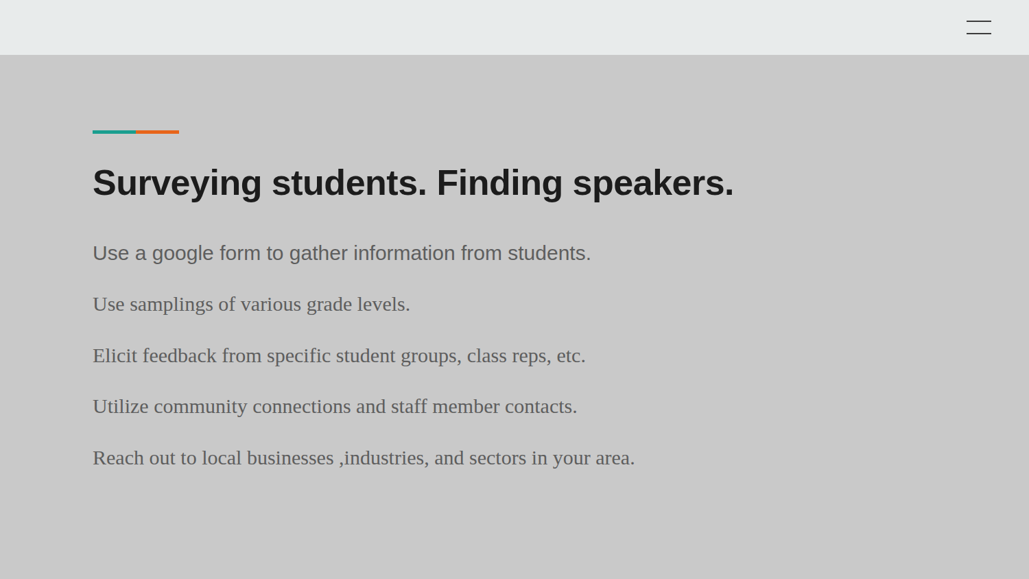Surveying students. Finding speakers.
Use a google form to gather information from students.
Use samplings of various grade levels.
Elicit feedback from specific student groups, class reps, etc.
Utilize community connections and staff member contacts.
Reach out to local businesses ,industries, and sectors in your area.